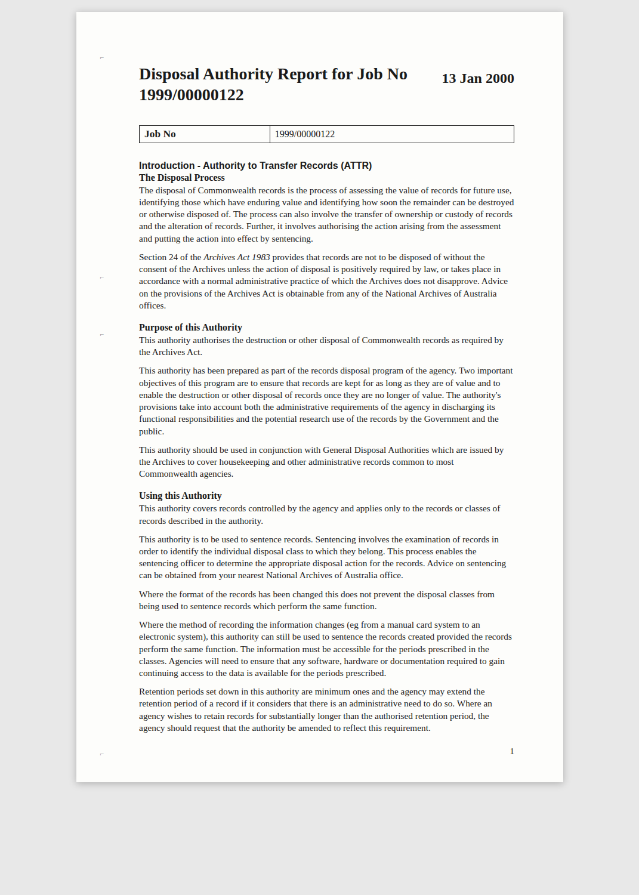⌐
⌐
⌐
⌐
Disposal Authority Report for Job No 1999/00000122
13 Jan 2000
| Job No | 1999/00000122 |
Introduction - Authority to Transfer Records (ATTR)
The Disposal Process
The disposal of Commonwealth records is the process of assessing the value of records for future use, identifying those which have enduring value and identifying how soon the remainder can be destroyed or otherwise disposed of. The process can also involve the transfer of ownership or custody of records and the alteration of records. Further, it involves authorising the action arising from the assessment and putting the action into effect by sentencing.
Section 24 of the Archives Act 1983 provides that records are not to be disposed of without the consent of the Archives unless the action of disposal is positively required by law, or takes place in accordance with a normal administrative practice of which the Archives does not disapprove. Advice on the provisions of the Archives Act is obtainable from any of the National Archives of Australia offices.
Purpose of this Authority
This authority authorises the destruction or other disposal of Commonwealth records as required by the Archives Act.
This authority has been prepared as part of the records disposal program of the agency. Two important objectives of this program are to ensure that records are kept for as long as they are of value and to enable the destruction or other disposal of records once they are no longer of value. The authority's provisions take into account both the administrative requirements of the agency in discharging its functional responsibilities and the potential research use of the records by the Government and the public.
This authority should be used in conjunction with General Disposal Authorities which are issued by the Archives to cover housekeeping and other administrative records common to most Commonwealth agencies.
Using this Authority
This authority covers records controlled by the agency and applies only to the records or classes of records described in the authority.
This authority is to be used to sentence records. Sentencing involves the examination of records in order to identify the individual disposal class to which they belong. This process enables the sentencing officer to determine the appropriate disposal action for the records. Advice on sentencing can be obtained from your nearest National Archives of Australia office.
Where the format of the records has been changed this does not prevent the disposal classes from being used to sentence records which perform the same function.
Where the method of recording the information changes (eg from a manual card system to an electronic system), this authority can still be used to sentence the records created provided the records perform the same function. The information must be accessible for the periods prescribed in the classes. Agencies will need to ensure that any software, hardware or documentation required to gain continuing access to the data is available for the periods prescribed.
Retention periods set down in this authority are minimum ones and the agency may extend the retention period of a record if it considers that there is an administrative need to do so. Where an agency wishes to retain records for substantially longer than the authorised retention period, the agency should request that the authority be amended to reflect this requirement.
1